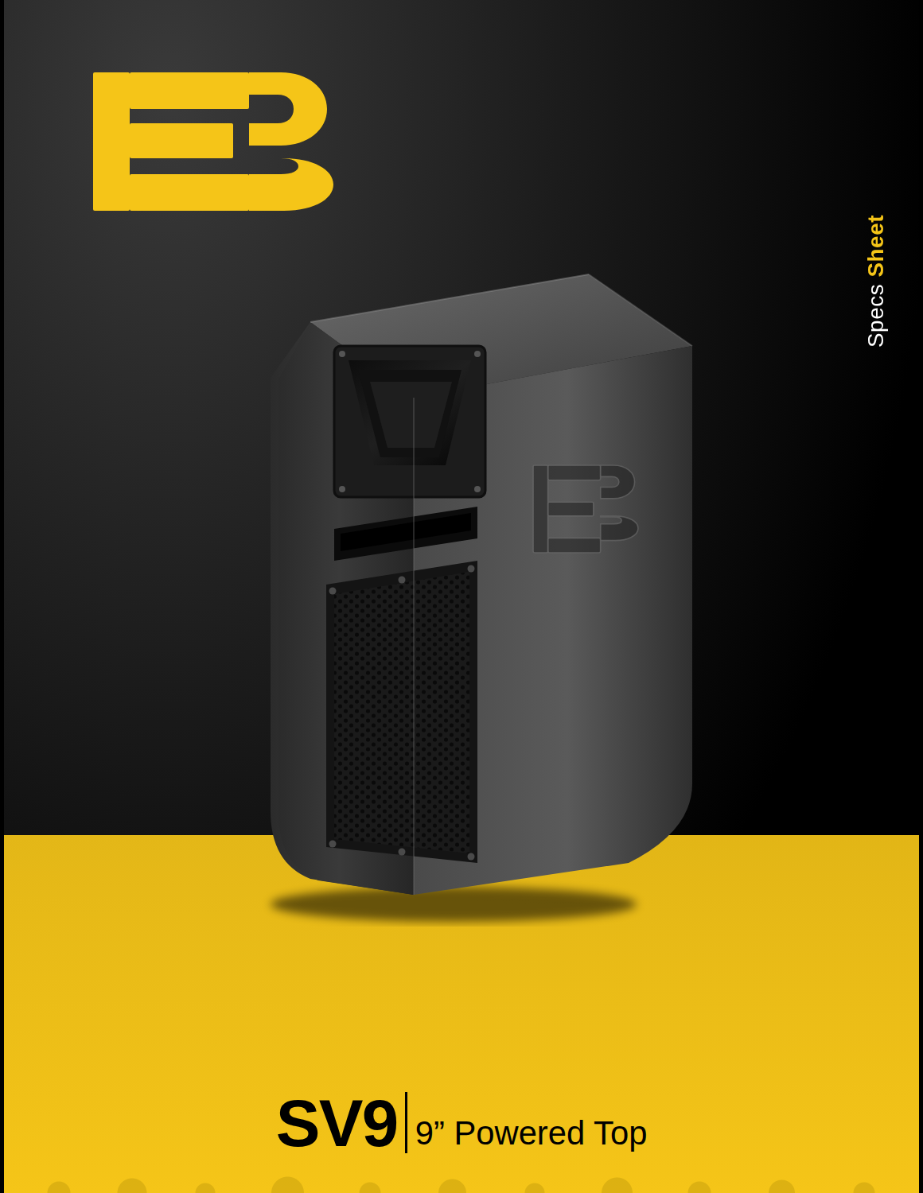Specs Sheet
SV9 9” Powered Top